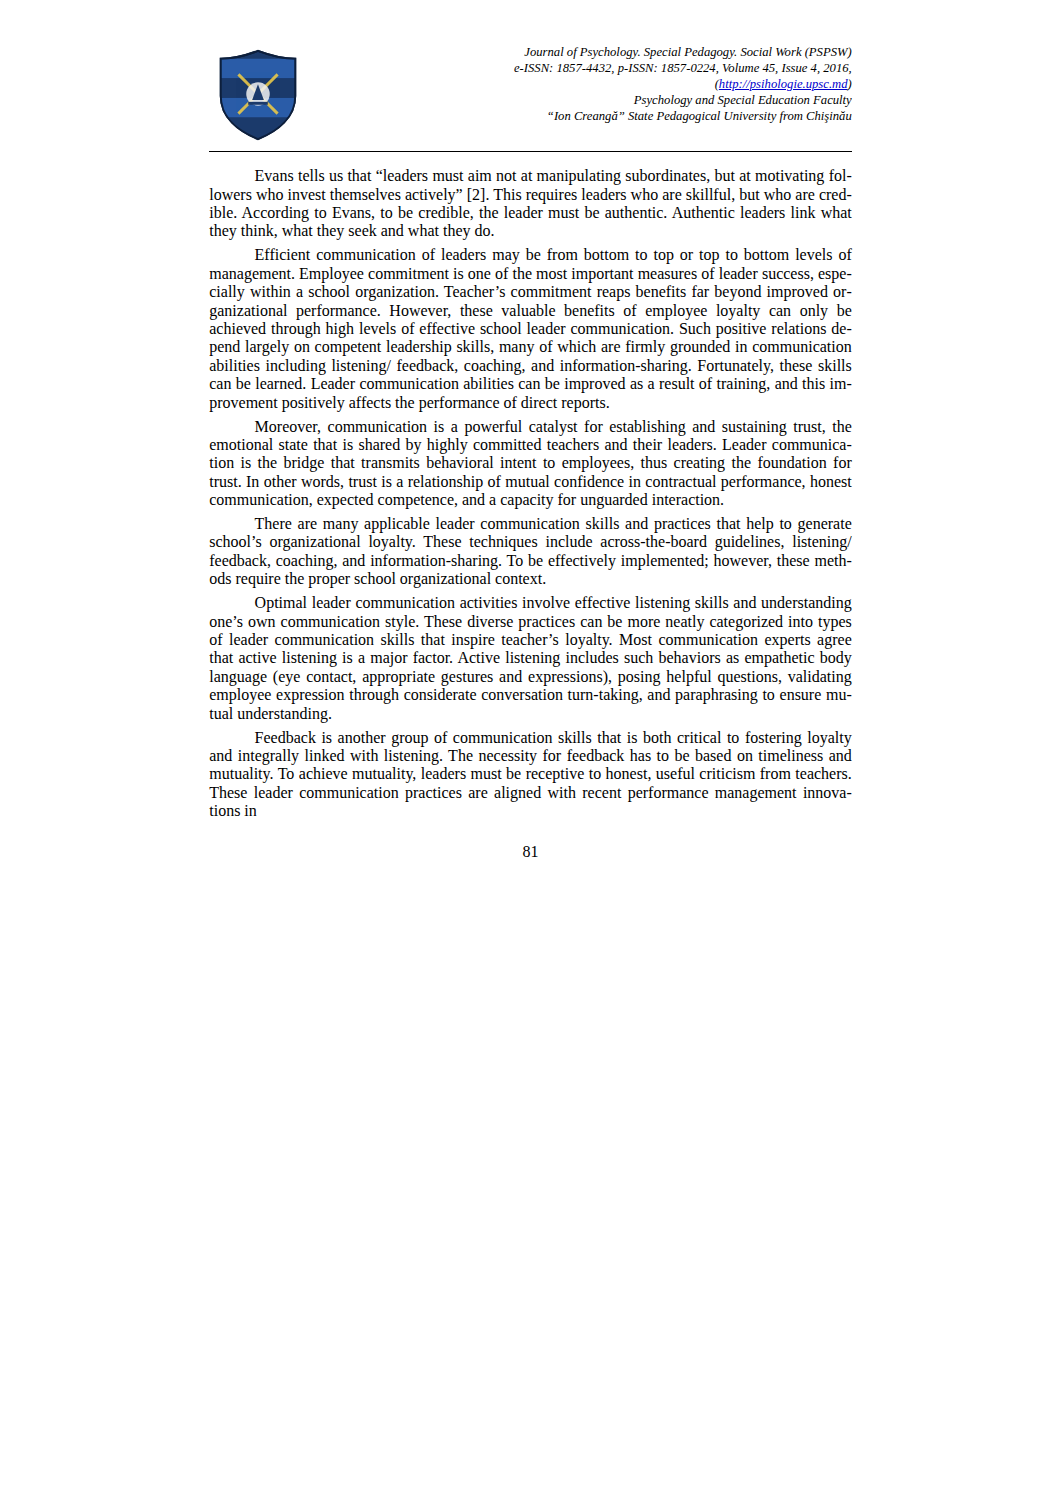Journal of Psychology. Special Pedagogy. Social Work (PSPSW)
e-ISSN: 1857-4432, p-ISSN: 1857-0224, Volume 45, Issue 4, 2016,
(http://psihologie.upsc.md)
Psychology and Special Education Faculty
“Ion Creangă” State Pedagogical University from Chişinău
Evans tells us that “leaders must aim not at manipulating subordinates, but at motivating followers who invest themselves actively” [2]. This requires leaders who are skillful, but who are credible. According to Evans, to be credible, the leader must be authentic. Authentic leaders link what they think, what they seek and what they do.
Efficient communication of leaders may be from bottom to top or top to bottom levels of management. Employee commitment is one of the most important measures of leader success, especially within a school organization. Teacher’s commitment reaps benefits far beyond improved organizational performance. However, these valuable benefits of employee loyalty can only be achieved through high levels of effective school leader communication. Such positive relations depend largely on competent leadership skills, many of which are firmly grounded in communication abilities including listening/ feedback, coaching, and information-sharing. Fortunately, these skills can be learned. Leader communication abilities can be improved as a result of training, and this improvement positively affects the performance of direct reports.
Moreover, communication is a powerful catalyst for establishing and sustaining trust, the emotional state that is shared by highly committed teachers and their leaders. Leader communication is the bridge that transmits behavioral intent to employees, thus creating the foundation for trust. In other words, trust is a relationship of mutual confidence in contractual performance, honest communication, expected competence, and a capacity for unguarded interaction.
There are many applicable leader communication skills and practices that help to generate school’s organizational loyalty. These techniques include across-the-board guidelines, listening/ feedback, coaching, and information-sharing. To be effectively implemented; however, these methods require the proper school organizational context.
Optimal leader communication activities involve effective listening skills and understanding one’s own communication style. These diverse practices can be more neatly categorized into types of leader communication skills that inspire teacher’s loyalty. Most communication experts agree that active listening is a major factor. Active listening includes such behaviors as empathetic body language (eye contact, appropriate gestures and expressions), posing helpful questions, validating employee expression through considerate conversation turn-taking, and paraphrasing to ensure mutual understanding.
Feedback is another group of communication skills that is both critical to fostering loyalty and integrally linked with listening. The necessity for feedback has to be based on timeliness and mutuality. To achieve mutuality, leaders must be receptive to honest, useful criticism from teachers. These leader communication practices are aligned with recent performance management innovations in
81